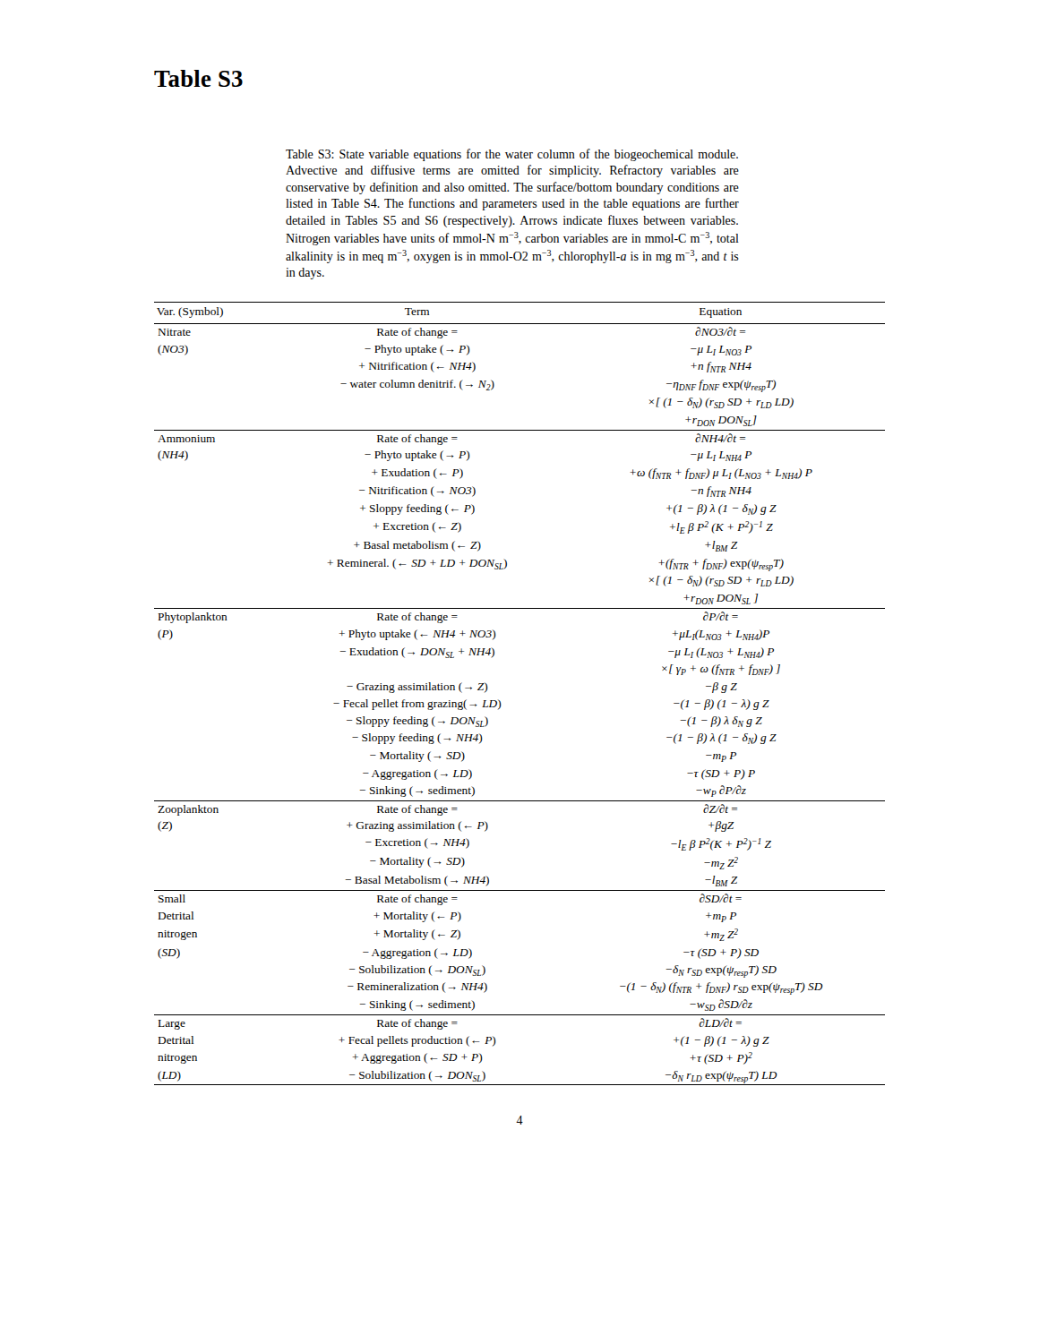Table S3
Table S3: State variable equations for the water column of the biogeochemical module. Advective and diffusive terms are omitted for simplicity. Refractory variables are conservative by definition and also omitted. The surface/bottom boundary conditions are listed in Table S4. The functions and parameters used in the table equations are further detailed in Tables S5 and S6 (respectively). Arrows indicate fluxes between variables. Nitrogen variables have units of mmol-N m−3, carbon variables are in mmol-C m−3, total alkalinity is in meq m−3, oxygen is in mmol-O2 m−3, chlorophyll-a is in mg m−3, and t is in days.
| Var. (Symbol) | Term | Equation |
| --- | --- | --- |
| Nitrate | Rate of change = | ∂NO3/∂t = |
| ( NO3 ) | − Phyto uptake (→ P ) | −μ L I L NO3 P |
| | + Nitrification (← NH4 ) | +n f NTR NH4 |
| | − water column denitrif. (→ N 2 ) | −η DNF f DNF exp (ψ resp T) |
| | | ×[ (1 − δ N ) (r SD SD + r LD LD) |
| | | +r DON DON SL ] |
| Ammonium | Rate of change = | ∂NH4/∂t = |
| ( NH4 ) | − Phyto uptake (→ P ) | −μ L I L NH4 P |
| | + Exudation (← P ) | +ω (f NTR + f DNF ) μ L I (L NO3 + L NH4 ) P |
| | − Nitrification (→ NO3 ) | −n f NTR NH4 |
| | + Sloppy feeding (← P ) | +(1 − β) λ (1 − δ N ) g Z |
| | + Excretion (← Z ) | +l E β P 2 (K + P 2 ) −1 Z |
| | + Basal metabolism (← Z ) | +l BM Z |
| | + Remineral. (← SD + LD + DON SL ) | +(f NTR + f DNF ) exp (ψ resp T) |
| | | ×[ (1 − δ N ) (r SD SD + r LD LD) |
| | | +r DON DON SL ] |
| Phytoplankton | Rate of change = | ∂P/∂t = |
| ( P ) | + Phyto uptake (← NH4 + NO3 ) | +μL I (L NO3 + L NH4 )P |
| | − Exudation (→ DON SL + NH4 ) | −μ L I (L NO3 + L NH4 ) P |
| | | ×[ γ P + ω (f NTR + f DNF ) ] |
| | − Grazing assimilation (→ Z ) | −β g Z |
| | − Fecal pellet from grazing(→ LD ) | −(1 − β) (1 − λ) g Z |
| | − Sloppy feeding (→ DON SL ) | −(1 − β) λ δ N g Z |
| | − Sloppy feeding (→ NH4 ) | −(1 − β) λ (1 − δ N ) g Z |
| | − Mortality (→ SD ) | −m P P |
| | − Aggregation (→ LD ) | −τ (SD + P) P |
| | − Sinking (→ sediment) | −w P ∂P/∂z |
| Zooplankton | Rate of change = | ∂Z/∂t = |
| ( Z ) | + Grazing assimilation (← P ) | +βgZ |
| | − Excretion (→ NH4 ) | −l E β P 2 (K + P 2 ) −1 Z |
| | − Mortality (→ SD ) | −m Z Z 2 |
| | − Basal Metabolism (→ NH4 ) | −l BM Z |
| Small | Rate of change = | ∂SD/∂t = |
| Detrital | + Mortality (← P ) | +m P P |
| nitrogen | + Mortality (← Z ) | +m Z Z 2 |
| ( SD ) | − Aggregation (→ LD ) | −τ (SD + P) SD |
| | − Solubilization (→ DON SL ) | −δ N r SD exp (ψ resp T) SD |
| | − Remineralization (→ NH4 ) | −(1 − δ N ) (f NTR + f DNF ) r SD exp (ψ resp T) SD |
| | − Sinking (→ sediment) | −w SD ∂SD/∂z |
| Large | Rate of change = | ∂LD/∂t = |
| Detrital | + Fecal pellets production (← P ) | +(1 − β) (1 − λ) g Z |
| nitrogen | + Aggregation (← SD + P ) | +τ (SD + P) 2 |
| ( LD ) | − Solubilization (→ DON SL ) | −δ N r LD exp (ψ resp T) LD |
4